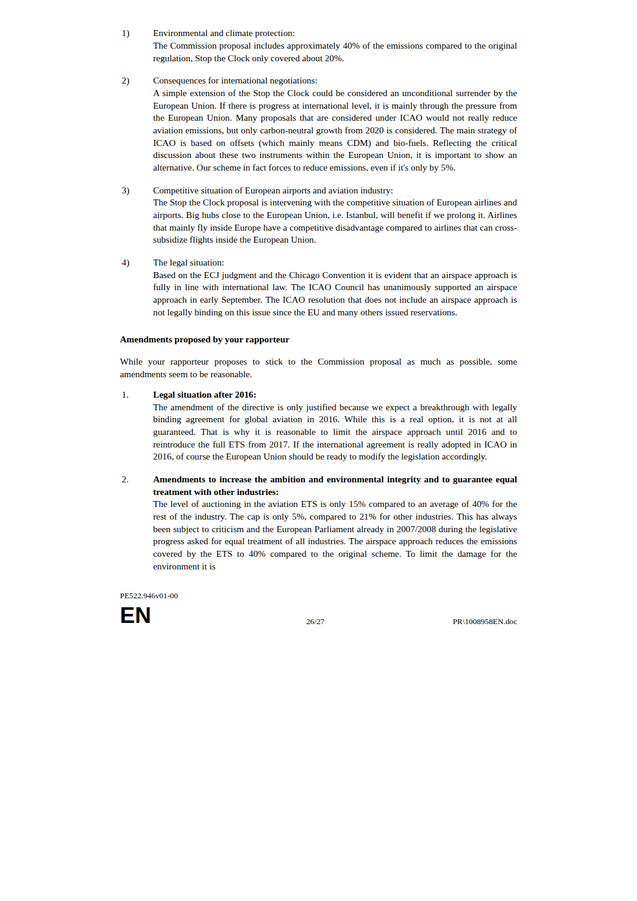1)
Environmental and climate protection:
The Commission proposal includes approximately 40% of the emissions compared to the original regulation, Stop the Clock only covered about 20%.
2)
Consequences for international negotiations:
A simple extension of the Stop the Clock could be considered an unconditional surrender by the European Union. If there is progress at international level, it is mainly through the pressure from the European Union. Many proposals that are considered under ICAO would not really reduce aviation emissions, but only carbon-neutral growth from 2020 is considered. The main strategy of ICAO is based on offsets (which mainly means CDM) and bio-fuels. Reflecting the critical discussion about these two instruments within the European Union, it is important to show an alternative. Our scheme in fact forces to reduce emissions, even if it's only by 5%.
3)
Competitive situation of European airports and aviation industry:
The Stop the Clock proposal is intervening with the competitive situation of European airlines and airports. Big hubs close to the European Union, i.e. Istanbul, will benefit if we prolong it. Airlines that mainly fly inside Europe have a competitive disadvantage compared to airlines that can cross-subsidize flights inside the European Union.
4)
The legal situation:
Based on the ECJ judgment and the Chicago Convention it is evident that an airspace approach is fully in line with international law. The ICAO Council has unanimously supported an airspace approach in early September. The ICAO resolution that does not include an airspace approach is not legally binding on this issue since the EU and many others issued reservations.
Amendments proposed by your rapporteur
While your rapporteur proposes to stick to the Commission proposal as much as possible, some amendments seem to be reasonable.
1.
Legal situation after 2016:
The amendment of the directive is only justified because we expect a breakthrough with legally binding agreement for global aviation in 2016. While this is a real option, it is not at all guaranteed. That is why it is reasonable to limit the airspace approach until 2016 and to reintroduce the full ETS from 2017. If the international agreement is really adopted in ICAO in 2016, of course the European Union should be ready to modify the legislation accordingly.
2.
Amendments to increase the ambition and environmental integrity and to guarantee equal treatment with other industries:
The level of auctioning in the aviation ETS is only 15% compared to an average of 40% for the rest of the industry. The cap is only 5%, compared to 21% for other industries. This has always been subject to criticism and the European Parliament already in 2007/2008 during the legislative progress asked for equal treatment of all industries. The airspace approach reduces the emissions covered by the ETS to 40% compared to the original scheme. To limit the damage for the environment it is
PE522.946v01-00
EN
26/27
PR\1008958EN.doc